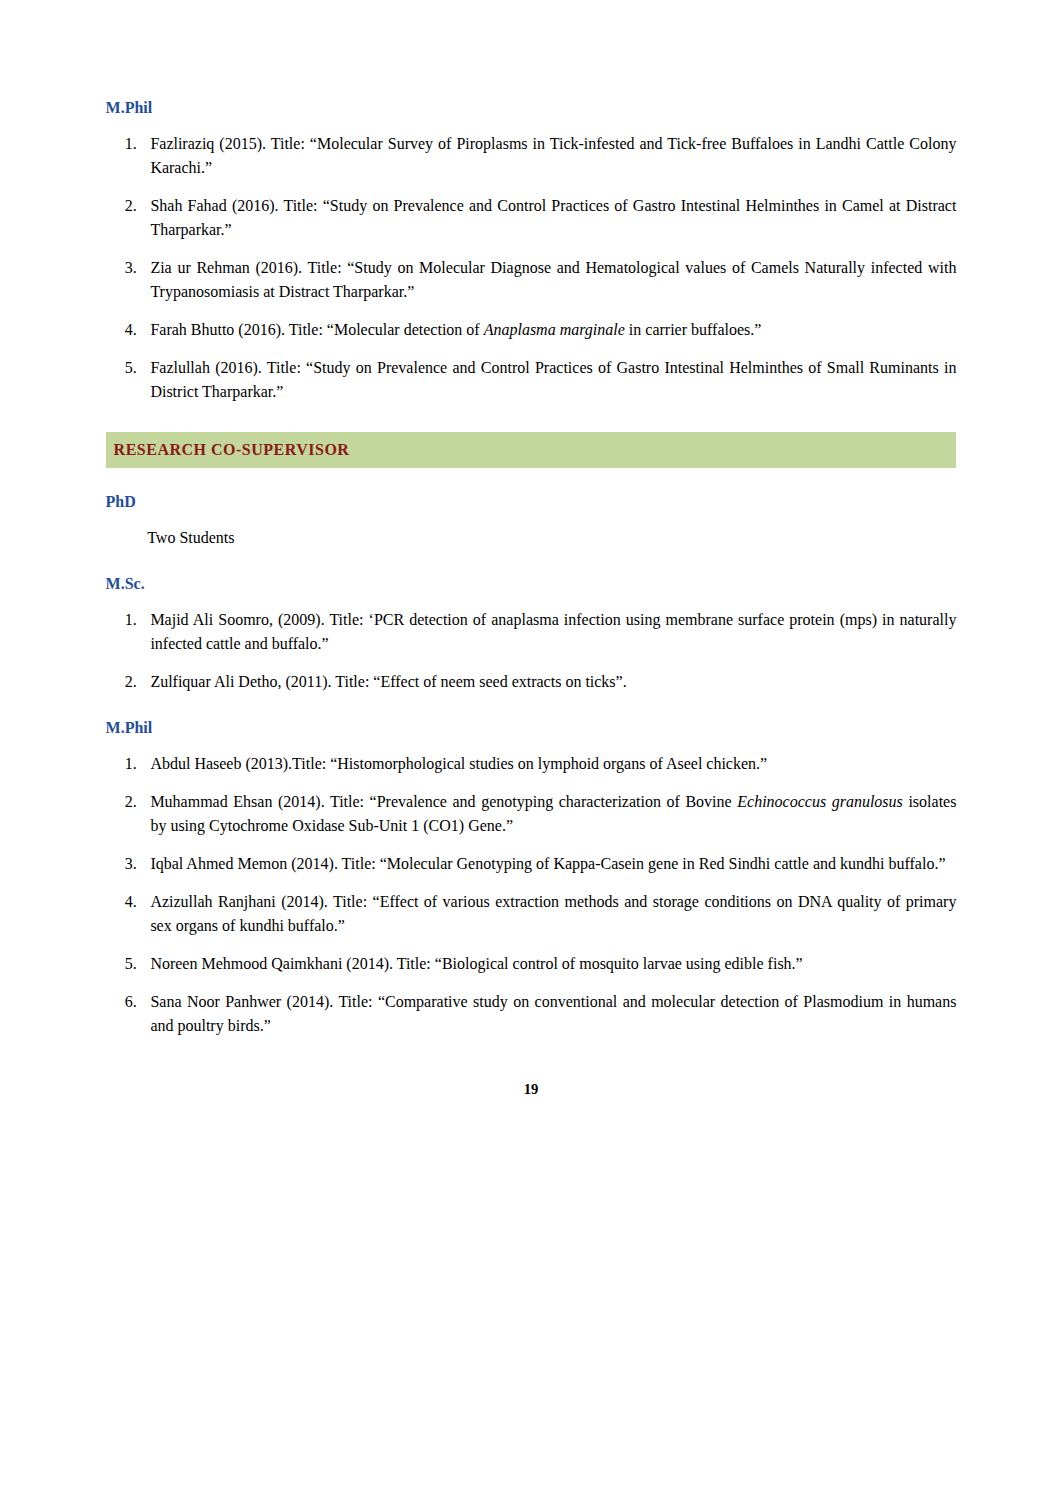M.Phil
Fazliraziq (2015). Title: “Molecular Survey of Piroplasms in Tick-infested and Tick-free Buffaloes in Landhi Cattle Colony Karachi.”
Shah Fahad (2016). Title: “Study on Prevalence and Control Practices of Gastro Intestinal Helminthes in Camel at Distract Tharparkar.”
Zia ur Rehman (2016). Title: “Study on Molecular Diagnose and Hematological values of Camels Naturally infected with Trypanosomiasis at Distract Tharparkar.”
Farah Bhutto (2016). Title: “Molecular detection of Anaplasma marginale in carrier buffaloes.”
Fazlullah (2016). Title: “Study on Prevalence and Control Practices of Gastro Intestinal Helminthes of Small Ruminants in District Tharparkar.”
RESEARCH CO-SUPERVISOR
PhD
Two Students
M.Sc.
Majid Ali Soomro, (2009). Title: ‘PCR detection of anaplasma infection using membrane surface protein (mps) in naturally infected cattle and buffalo.”
Zulfiquar Ali Detho, (2011). Title: “Effect of neem seed extracts on ticks”.
M.Phil
Abdul Haseeb (2013).Title: “Histomorphological studies on lymphoid organs of Aseel chicken.”
Muhammad Ehsan (2014). Title: “Prevalence and genotyping characterization of Bovine Echinococcus granulosus isolates by using Cytochrome Oxidase Sub-Unit 1 (CO1) Gene.”
Iqbal Ahmed Memon (2014). Title: “Molecular Genotyping of Kappa-Casein gene in Red Sindhi cattle and kundhi buffalo.”
Azizullah Ranjhani (2014). Title: “Effect of various extraction methods and storage conditions on DNA quality of primary sex organs of kundhi buffalo.”
Noreen Mehmood Qaimkhani (2014). Title: “Biological control of mosquito larvae using edible fish.”
Sana Noor Panhwer (2014). Title: “Comparative study on conventional and molecular detection of Plasmodium in humans and poultry birds.”
19